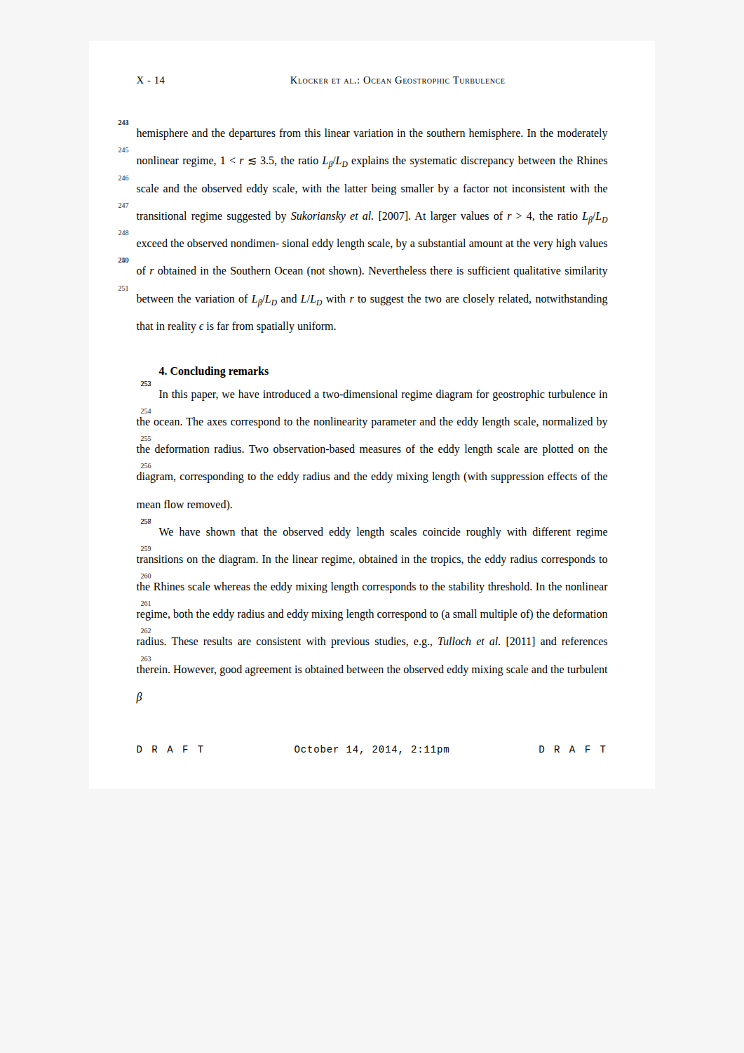X - 14 Klocker et al.: Ocean Geostrophic Turbulence
243hemisphere and the departures from this linear variation in the southern hemisphere. In 244the moderately nonlinear regime, 1 < r ≲ 3.5, the ratio Lβ/LD explains the systematic 245discrepancy between the Rhines scale and the observed eddy scale, with the latter being 246smaller by a factor not inconsistent with the transitional regime suggested by Sukoriansky 247 et al. [2007]. At larger values of r > 4, the ratio Lβ/LD exceed the observed nondimen- 248sional eddy length scale, by a substantial amount at the very high values of r obtained 249in the Southern Ocean (not shown). Nevertheless there is sufficient qualitative similarity 250between the variation of Lβ/LD and L/LD with r to suggest the two are closely related, 251notwithstanding that in reality ϵ is far from spatially uniform.
4. Concluding remarks
252 In this paper, we have introduced a two-dimensional regime diagram for geostrophic 253turbulence in the ocean. The axes correspond to the nonlinearity parameter and the eddy 254length scale, normalized by the deformation radius. Two observation-based measures of 255the eddy length scale are plotted on the diagram, corresponding to the eddy radius and 256the eddy mixing length (with suppression effects of the mean flow removed).
257 We have shown that the observed eddy length scales coincide roughly with different 258regime transitions on the diagram. In the linear regime, obtained in the tropics, the eddy 259radius corresponds to the Rhines scale whereas the eddy mixing length corresponds to 260the stability threshold. In the nonlinear regime, both the eddy radius and eddy mixing 261length correspond to (a small multiple of) the deformation radius. These results are 262consistent with previous studies, e.g., Tulloch et al. [2011] and references therein. However, 263good agreement is obtained between the observed eddy mixing scale and the turbulent β
D R A F T October 14, 2014, 2:11pm D R A F T